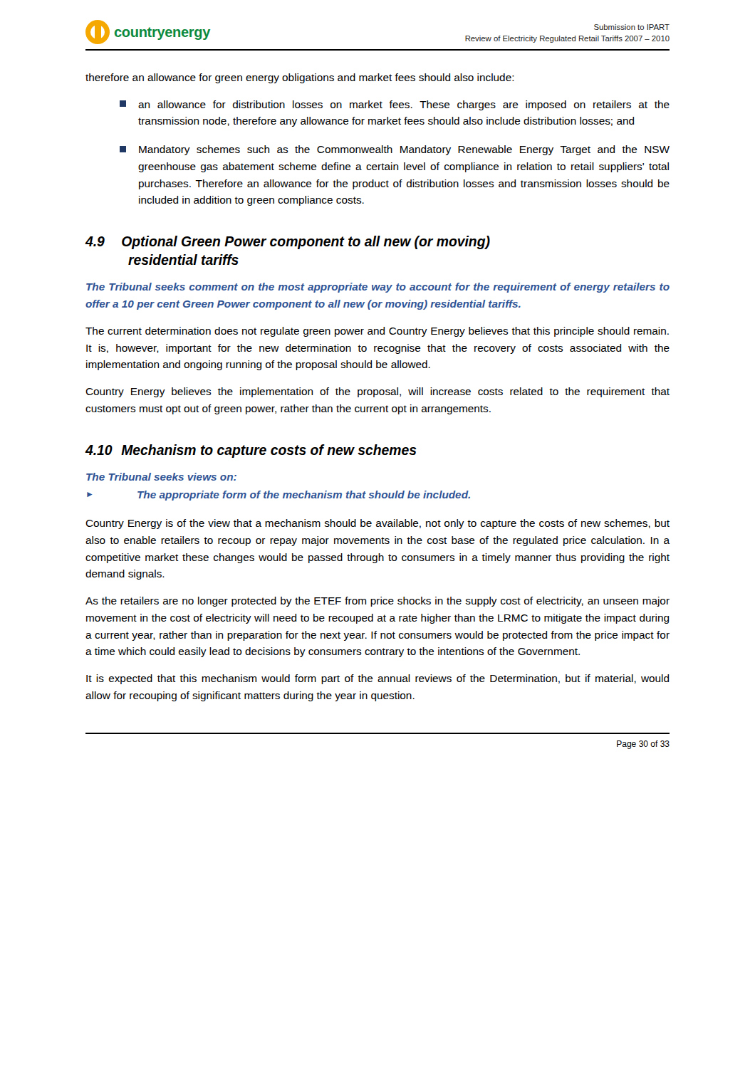country energy
Submission to IPART
Review of Electricity Regulated Retail Tariffs 2007 – 2010
therefore an allowance for green energy obligations and market fees should also include:
an allowance for distribution losses on market fees. These charges are imposed on retailers at the transmission node, therefore any allowance for market fees should also include distribution losses; and
Mandatory schemes such as the Commonwealth Mandatory Renewable Energy Target and the NSW greenhouse gas abatement scheme define a certain level of compliance in relation to retail suppliers' total purchases. Therefore an allowance for the product of distribution losses and transmission losses should be included in addition to green compliance costs.
4.9 Optional Green Power component to all new (or moving)residential tariffs
The Tribunal seeks comment on the most appropriate way to account for the requirement of energy retailers to offer a 10 per cent Green Power component to all new (or moving) residential tariffs.
The current determination does not regulate green power and Country Energy believes that this principle should remain. It is, however, important for the new determination to recognise that the recovery of costs associated with the implementation and ongoing running of the proposal should be allowed.
Country Energy believes the implementation of the proposal, will increase costs related to the requirement that customers must opt out of green power, rather than the current opt in arrangements.
4.10 Mechanism to capture costs of new schemes
The Tribunal seeks views on:
The appropriate form of the mechanism that should be included.
Country Energy is of the view that a mechanism should be available, not only to capture the costs of new schemes, but also to enable retailers to recoup or repay major movements in the cost base of the regulated price calculation. In a competitive market these changes would be passed through to consumers in a timely manner thus providing the right demand signals.
As the retailers are no longer protected by the ETEF from price shocks in the supply cost of electricity, an unseen major movement in the cost of electricity will need to be recouped at a rate higher than the LRMC to mitigate the impact during a current year, rather than in preparation for the next year. If not consumers would be protected from the price impact for a time which could easily lead to decisions by consumers contrary to the intentions of the Government.
It is expected that this mechanism would form part of the annual reviews of the Determination, but if material, would allow for recouping of significant matters during the year in question.
Page 30 of 33